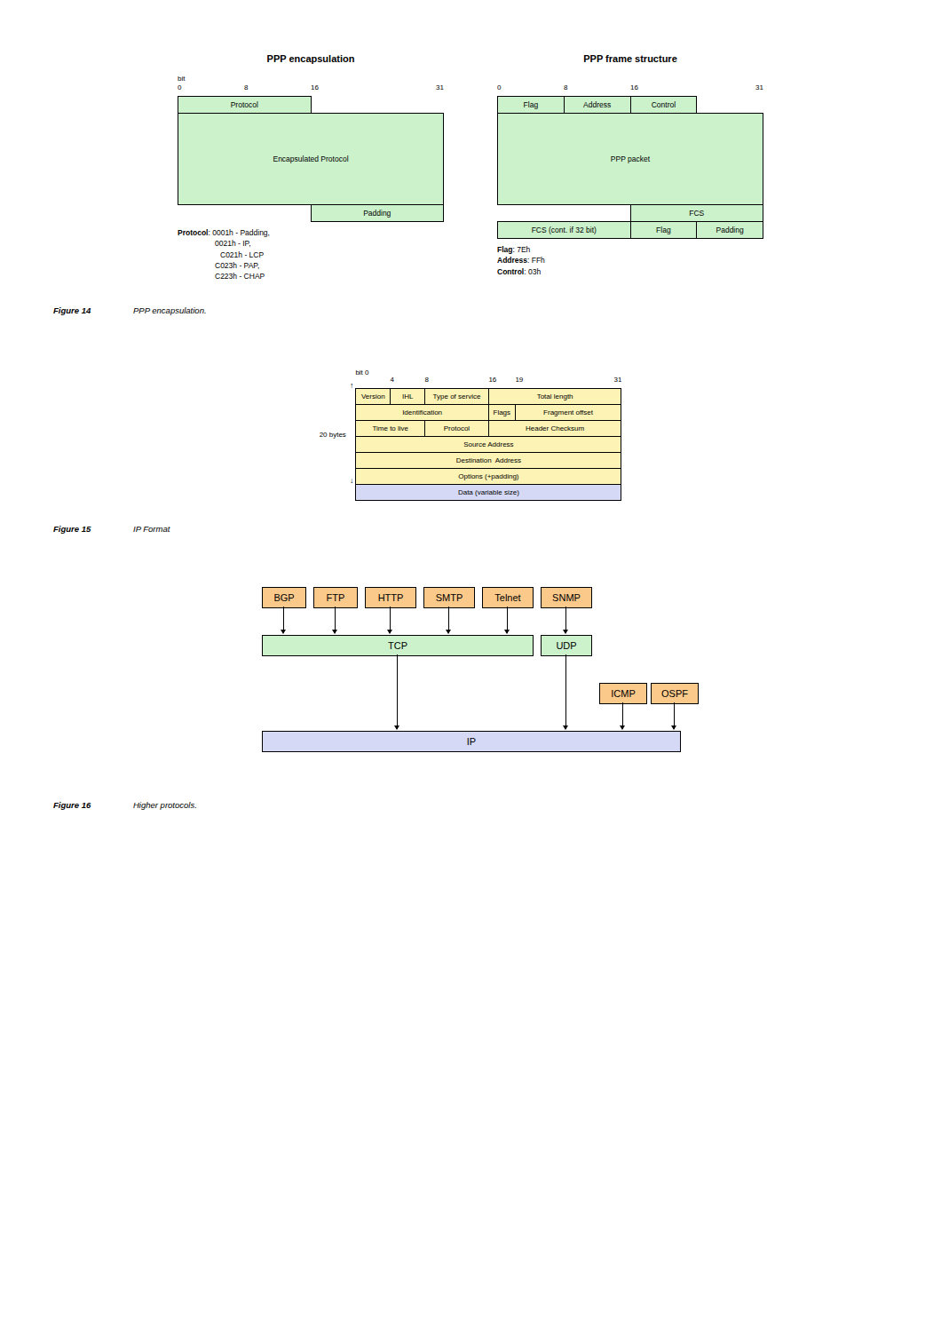PPP encapsulation
bit 0 8 16 31
| Protocol | |
| Encapsulated Protocol |
| | Padding |
Protocol: 0001h - Padding, 0021h - IP, C021h - LCP C023h - PAP, C223h - CHAP
PPP frame structure
0 8 16 31
| Flag | Address | Control | |
| PPP packet |
| | FCS |
| FCS (cont. if 32 bit) | Flag | Padding |
Flag: 7Eh
Address: FFh
Control: 03h
Figure 14 PPP encapsulation.
20 bytes
↑
↓
bit 0 4 8 16 19 31
| Version | IHL | Type of service | Total length |
| Identification | Flags | Fragment offset |
| Time to live | Protocol | Header Checksum |
| Source Address |
| Destination Address |
| Options (+padding) |
| Data (variable size) |
Figure 15 IP Format
BGP
FTP
HTTP
SMTP
Telnet
SNMP
TCP
UDP
ICMP
OSPF
IP
Figure 16 Higher protocols.